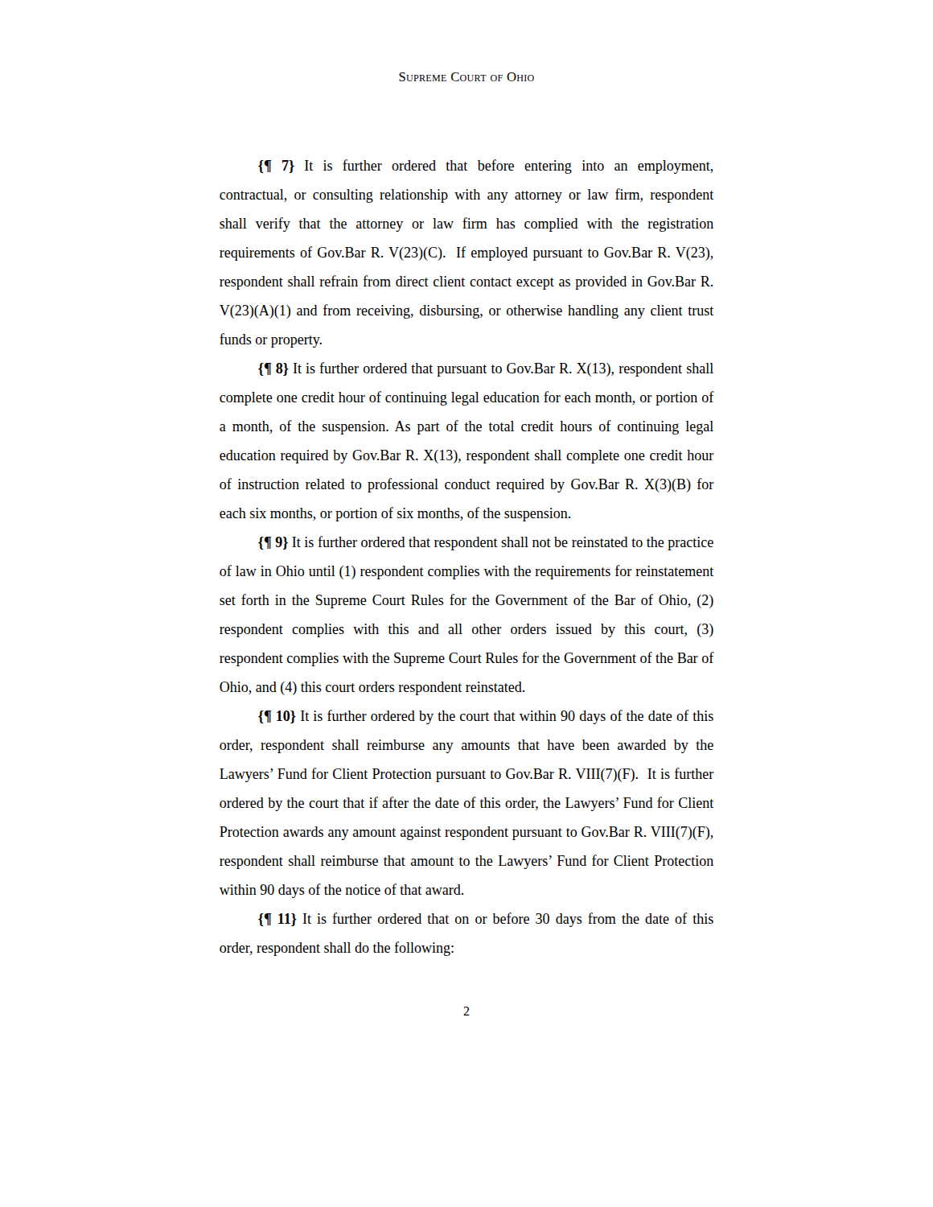Supreme Court of Ohio
{¶ 7} It is further ordered that before entering into an employment, contractual, or consulting relationship with any attorney or law firm, respondent shall verify that the attorney or law firm has complied with the registration requirements of Gov.Bar R. V(23)(C). If employed pursuant to Gov.Bar R. V(23), respondent shall refrain from direct client contact except as provided in Gov.Bar R. V(23)(A)(1) and from receiving, disbursing, or otherwise handling any client trust funds or property.
{¶ 8} It is further ordered that pursuant to Gov.Bar R. X(13), respondent shall complete one credit hour of continuing legal education for each month, or portion of a month, of the suspension. As part of the total credit hours of continuing legal education required by Gov.Bar R. X(13), respondent shall complete one credit hour of instruction related to professional conduct required by Gov.Bar R. X(3)(B) for each six months, or portion of six months, of the suspension.
{¶ 9} It is further ordered that respondent shall not be reinstated to the practice of law in Ohio until (1) respondent complies with the requirements for reinstatement set forth in the Supreme Court Rules for the Government of the Bar of Ohio, (2) respondent complies with this and all other orders issued by this court, (3) respondent complies with the Supreme Court Rules for the Government of the Bar of Ohio, and (4) this court orders respondent reinstated.
{¶ 10} It is further ordered by the court that within 90 days of the date of this order, respondent shall reimburse any amounts that have been awarded by the Lawyers’ Fund for Client Protection pursuant to Gov.Bar R. VIII(7)(F). It is further ordered by the court that if after the date of this order, the Lawyers’ Fund for Client Protection awards any amount against respondent pursuant to Gov.Bar R. VIII(7)(F), respondent shall reimburse that amount to the Lawyers’ Fund for Client Protection within 90 days of the notice of that award.
{¶ 11} It is further ordered that on or before 30 days from the date of this order, respondent shall do the following:
2